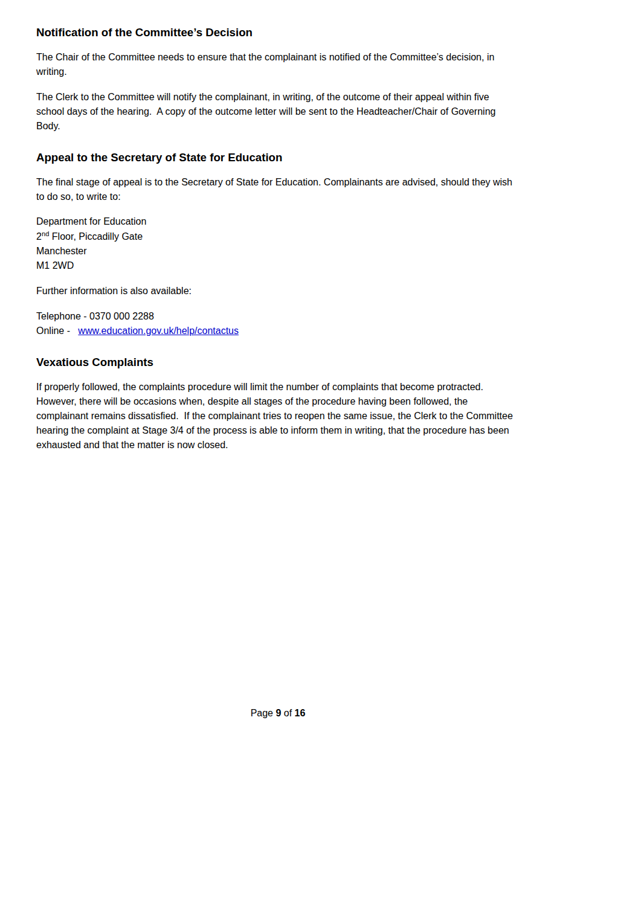Notification of the Committee’s Decision
The Chair of the Committee needs to ensure that the complainant is notified of the Committee’s decision, in writing.
The Clerk to the Committee will notify the complainant, in writing, of the outcome of their appeal within five school days of the hearing. A copy of the outcome letter will be sent to the Headteacher/Chair of Governing Body.
Appeal to the Secretary of State for Education
The final stage of appeal is to the Secretary of State for Education. Complainants are advised, should they wish to do so, to write to:
Department for Education 2nd Floor, Piccadilly Gate Manchester M1 2WD
Further information is also available:
Telephone - 0370 000 2288 Online - www.education.gov.uk/help/contactus
Vexatious Complaints
If properly followed, the complaints procedure will limit the number of complaints that become protracted. However, there will be occasions when, despite all stages of the procedure having been followed, the complainant remains dissatisfied. If the complainant tries to reopen the same issue, the Clerk to the Committee hearing the complaint at Stage 3/4 of the process is able to inform them in writing, that the procedure has been exhausted and that the matter is now closed.
Page 9 of 16